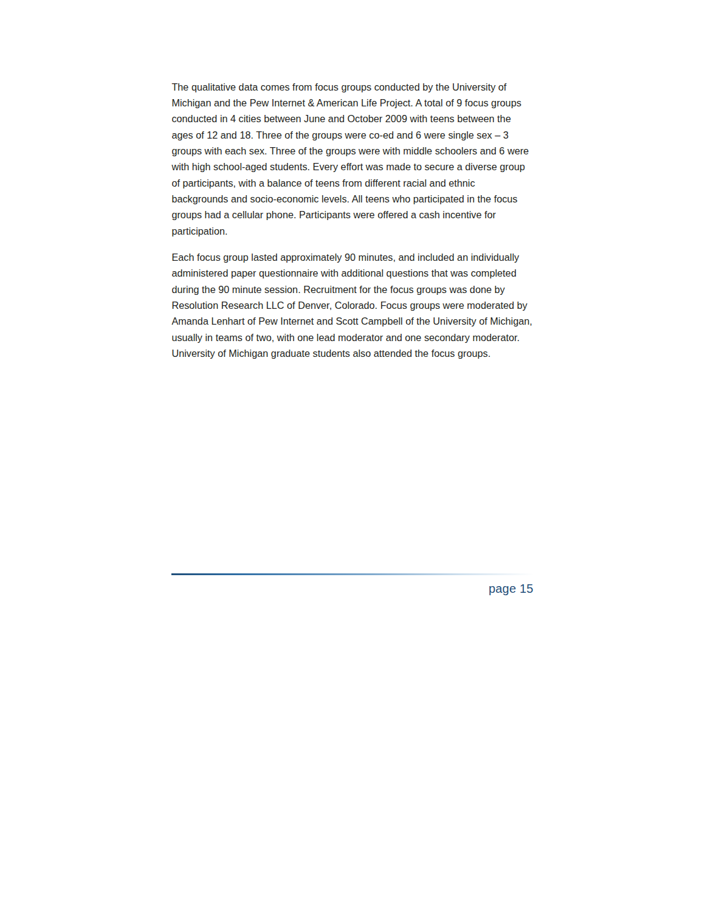The qualitative data comes from focus groups conducted by the University of Michigan and the Pew Internet & American Life Project. A total of 9 focus groups conducted in 4 cities between June and October 2009 with teens between the ages of 12 and 18. Three of the groups were co-ed and 6 were single sex – 3 groups with each sex. Three of the groups were with middle schoolers and 6 were with high school-aged students. Every effort was made to secure a diverse group of participants, with a balance of teens from different racial and ethnic backgrounds and socio-economic levels. All teens who participated in the focus groups had a cellular phone. Participants were offered a cash incentive for participation.
Each focus group lasted approximately 90 minutes, and included an individually administered paper questionnaire with additional questions that was completed during the 90 minute session. Recruitment for the focus groups was done by Resolution Research LLC of Denver, Colorado. Focus groups were moderated by Amanda Lenhart of Pew Internet and Scott Campbell of the University of Michigan, usually in teams of two, with one lead moderator and one secondary moderator. University of Michigan graduate students also attended the focus groups.
page 15